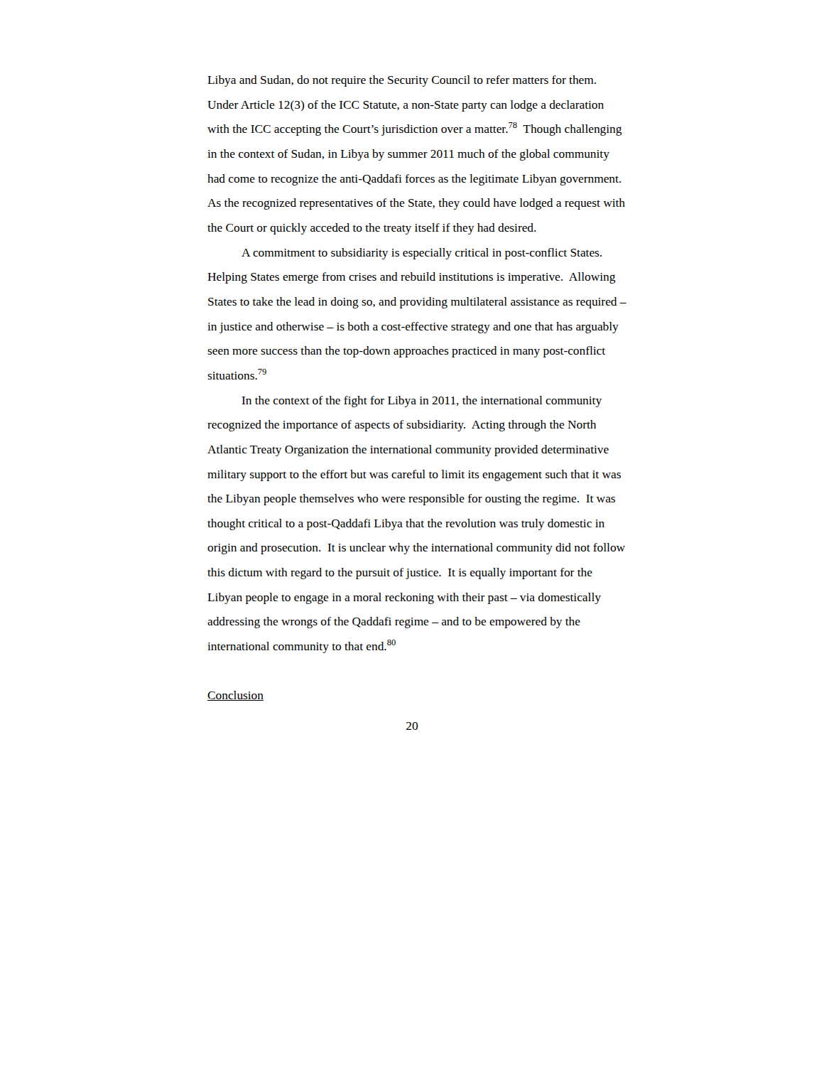Libya and Sudan, do not require the Security Council to refer matters for them. Under Article 12(3) of the ICC Statute, a non-State party can lodge a declaration with the ICC accepting the Court’s jurisdiction over a matter.78 Though challenging in the context of Sudan, in Libya by summer 2011 much of the global community had come to recognize the anti-Qaddafi forces as the legitimate Libyan government. As the recognized representatives of the State, they could have lodged a request with the Court or quickly acceded to the treaty itself if they had desired.
A commitment to subsidiarity is especially critical in post-conflict States. Helping States emerge from crises and rebuild institutions is imperative. Allowing States to take the lead in doing so, and providing multilateral assistance as required – in justice and otherwise – is both a cost-effective strategy and one that has arguably seen more success than the top-down approaches practiced in many post-conflict situations.79
In the context of the fight for Libya in 2011, the international community recognized the importance of aspects of subsidiarity. Acting through the North Atlantic Treaty Organization the international community provided determinative military support to the effort but was careful to limit its engagement such that it was the Libyan people themselves who were responsible for ousting the regime. It was thought critical to a post-Qaddafi Libya that the revolution was truly domestic in origin and prosecution. It is unclear why the international community did not follow this dictum with regard to the pursuit of justice. It is equally important for the Libyan people to engage in a moral reckoning with their past – via domestically addressing the wrongs of the Qaddafi regime – and to be empowered by the international community to that end.80
Conclusion
20